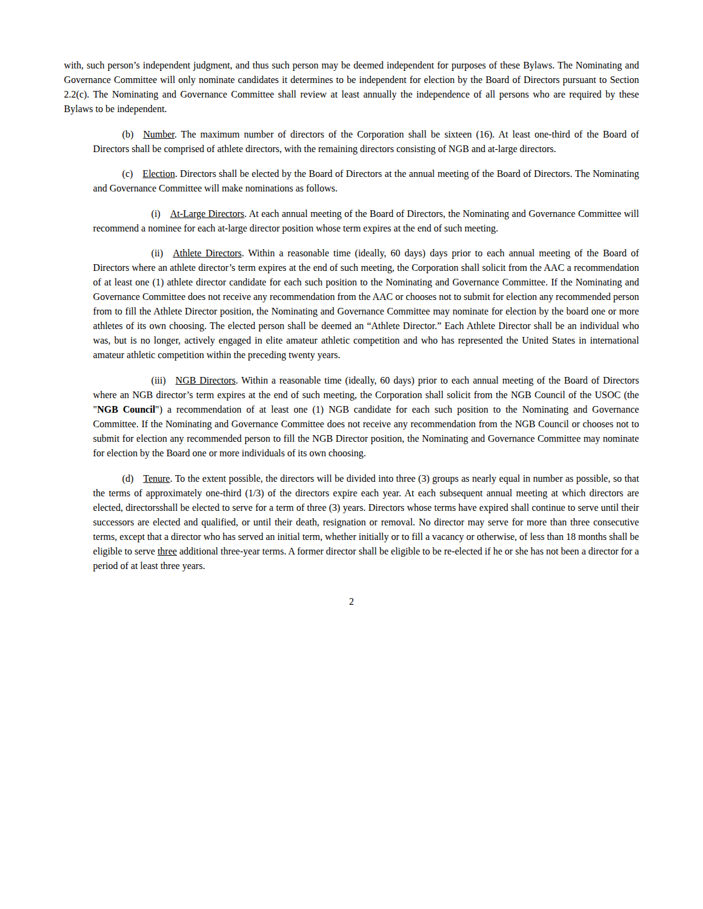with, such person’s independent judgment, and thus such person may be deemed independent for purposes of these Bylaws. The Nominating and Governance Committee will only nominate candidates it determines to be independent for election by the Board of Directors pursuant to Section 2.2(c). The Nominating and Governance Committee shall review at least annually the independence of all persons who are required by these Bylaws to be independent.
(b) Number. The maximum number of directors of the Corporation shall be sixteen (16). At least one-third of the Board of Directors shall be comprised of athlete directors, with the remaining directors consisting of NGB and at-large directors.
(c) Election. Directors shall be elected by the Board of Directors at the annual meeting of the Board of Directors. The Nominating and Governance Committee will make nominations as follows.
(i) At-Large Directors. At each annual meeting of the Board of Directors, the Nominating and Governance Committee will recommend a nominee for each at-large director position whose term expires at the end of such meeting.
(ii) Athlete Directors. Within a reasonable time (ideally, 60 days) days prior to each annual meeting of the Board of Directors where an athlete director’s term expires at the end of such meeting, the Corporation shall solicit from the AAC a recommendation of at least one (1) athlete director candidate for each such position to the Nominating and Governance Committee. If the Nominating and Governance Committee does not receive any recommendation from the AAC or chooses not to submit for election any recommended person from to fill the Athlete Director position, the Nominating and Governance Committee may nominate for election by the board one or more athletes of its own choosing. The elected person shall be deemed an “Athlete Director.” Each Athlete Director shall be an individual who was, but is no longer, actively engaged in elite amateur athletic competition and who has represented the United States in international amateur athletic competition within the preceding twenty years.
(iii) NGB Directors. Within a reasonable time (ideally, 60 days) prior to each annual meeting of the Board of Directors where an NGB director’s term expires at the end of such meeting, the Corporation shall solicit from the NGB Council of the USOC (the "NGB Council") a recommendation of at least one (1) NGB candidate for each such position to the Nominating and Governance Committee. If the Nominating and Governance Committee does not receive any recommendation from the NGB Council or chooses not to submit for election any recommended person to fill the NGB Director position, the Nominating and Governance Committee may nominate for election by the Board one or more individuals of its own choosing.
(d) Tenure. To the extent possible, the directors will be divided into three (3) groups as nearly equal in number as possible, so that the terms of approximately one-third (1/3) of the directors expire each year. At each subsequent annual meeting at which directors are elected, directorsshall be elected to serve for a term of three (3) years. Directors whose terms have expired shall continue to serve until their successors are elected and qualified, or until their death, resignation or removal. No director may serve for more than three consecutive terms, except that a director who has served an initial term, whether initially or to fill a vacancy or otherwise, of less than 18 months shall be eligible to serve three additional three-year terms. A former director shall be eligible to be re-elected if he or she has not been a director for a period of at least three years.
2